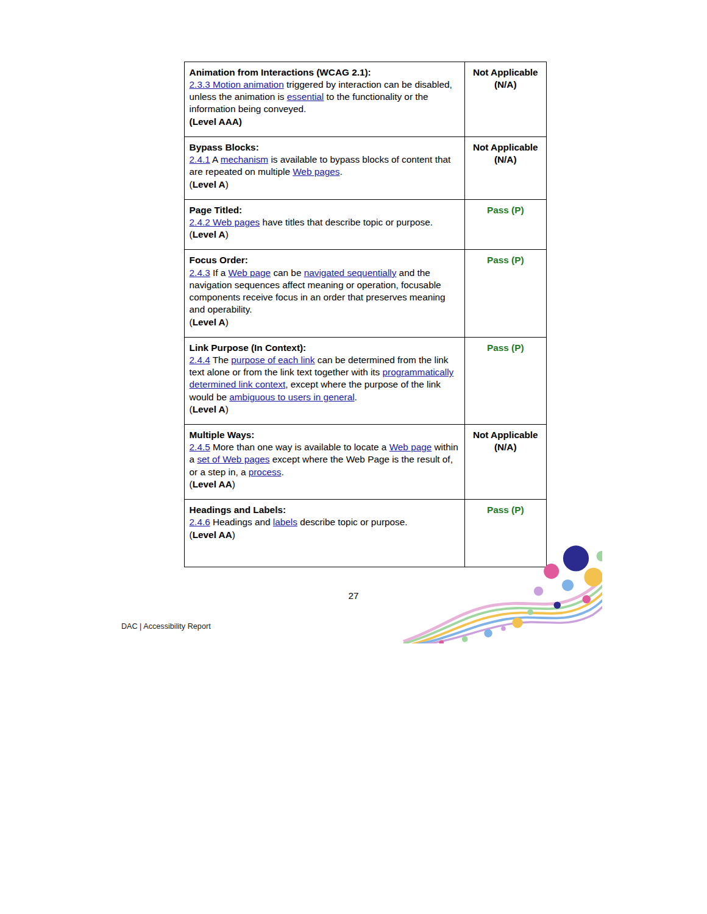| Animation from Interactions (WCAG 2.1): 2.3.3 Motion animation triggered by interaction can be disabled, unless the animation is essential to the functionality or the information being conveyed. (Level AAA) | Not Applicable (N/A) |
| Bypass Blocks: 2.4.1 A mechanism is available to bypass blocks of content that are repeated on multiple Web pages . ( Level A ) | Not Applicable (N/A) |
| Page Titled: 2.4.2 Web pages have titles that describe topic or purpose. ( Level A ) | Pass (P) |
| Focus Order: 2.4.3 If a Web page can be navigated sequentially and the navigation sequences affect meaning or operation, focusable components receive focus in an order that preserves meaning and operability. ( Level A ) | Pass (P) |
| Link Purpose (In Context): 2.4.4 The purpose of each link can be determined from the link text alone or from the link text together with its programmatically determined link context , except where the purpose of the link would be ambiguous to users in general . ( Level A ) | Pass (P) |
| Multiple Ways: 2.4.5 More than one way is available to locate a Web page within a set of Web pages except where the Web Page is the result of, or a step in, a process . ( Level AA ) | Not Applicable (N/A) |
| Headings and Labels: 2.4.6 Headings and labels describe topic or purpose. ( Level AA ) | Pass (P) |
27
DAC | Accessibility Report